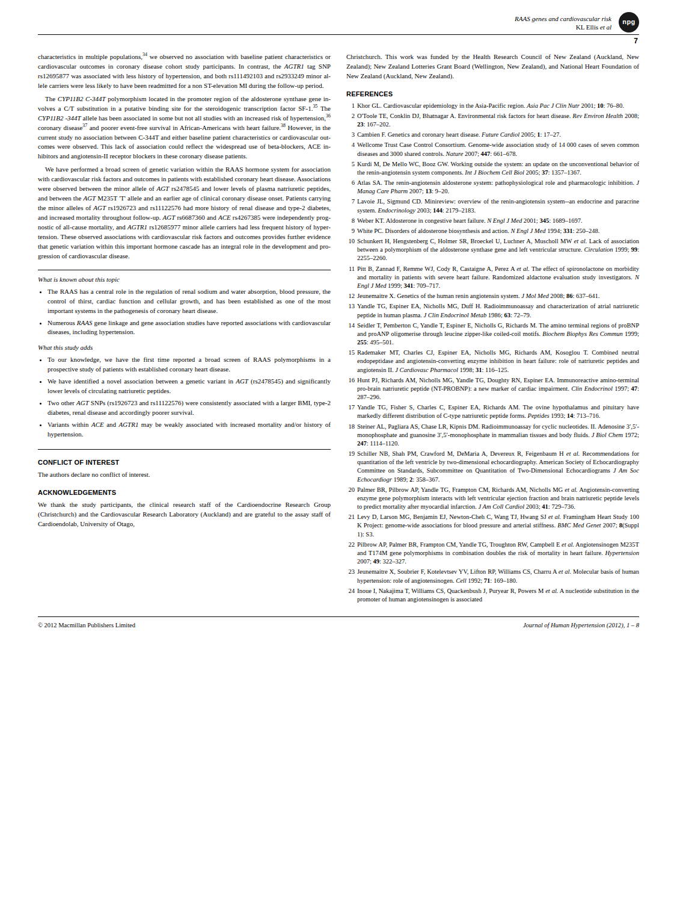npg
RAAS genes and cardiovascular risk
KL Ellis et al
7
characteristics in multiple populations,34 we observed no association with baseline patient characteristics or cardiovascular outcomes in coronary disease cohort study participants. In contrast, the AGTR1 tag SNP rs12695877 was associated with less history of hypertension, and both rs111492103 and rs2933249 minor allele carriers were less likely to have been readmitted for a non ST-elevation MI during the follow-up period.
The CYP11B2 C-344T polymorphism located in the promoter region of the aldosterone synthase gene involves a C/T substitution in a putative binding site for the steroidogenic transcription factor SF-1.35 The CYP11B2 -344T allele has been associated in some but not all studies with an increased risk of hypertension,36 coronary disease37 and poorer event-free survival in African-Americans with heart failure.38 However, in the current study no association between C-344T and either baseline patient characteristics or cardiovascular outcomes were observed. This lack of association could reflect the widespread use of beta-blockers, ACE inhibitors and angiotensin-II receptor blockers in these coronary disease patients.
We have performed a broad screen of genetic variation within the RAAS hormone system for association with cardiovascular risk factors and outcomes in patients with established coronary heart disease. Associations were observed between the minor allele of AGT rs2478545 and lower levels of plasma natriuretic peptides, and between the AGT M235T 'T' allele and an earlier age of clinical coronary disease onset. Patients carrying the minor alleles of AGT rs1926723 and rs11122576 had more history of renal disease and type-2 diabetes, and increased mortality throughout follow-up. AGT rs6687360 and ACE rs4267385 were independently prognostic of all-cause mortality, and AGTR1 rs12685977 minor allele carriers had less frequent history of hypertension. These observed associations with cardiovascular risk factors and outcomes provides further evidence that genetic variation within this important hormone cascade has an integral role in the development and progression of cardiovascular disease.
What is known about this topic
The RAAS has a central role in the regulation of renal sodium and water absorption, blood pressure, the control of thirst, cardiac function and cellular growth, and has been established as one of the most important systems in the pathogenesis of coronary heart disease.
Numerous RAAS gene linkage and gene association studies have reported associations with cardiovascular diseases, including hypertension.
What this study adds
To our knowledge, we have the first time reported a broad screen of RAAS polymorphisms in a prospective study of patients with established coronary heart disease.
We have identified a novel association between a genetic variant in AGT (rs2478545) and significantly lower levels of circulating natriuretic peptides.
Two other AGT SNPs (rs1926723 and rs11122576) were consistently associated with a larger BMI, type-2 diabetes, renal disease and accordingly poorer survival.
Variants within ACE and AGTR1 may be weakly associated with increased mortality and/or history of hypertension.
Conflict of interest
The authors declare no conflict of interest.
Acknowledgements
We thank the study participants, the clinical research staff of the Cardioendocrine Research Group (Christchurch) and the Cardiovascular Research Laboratory (Auckland) and are grateful to the assay staff of Cardioendolab, University of Otago,
Christchurch. This work was funded by the Health Research Council of New Zealand (Auckland, New Zealand); New Zealand Lotteries Grant Board (Wellington, New Zealand), and National Heart Foundation of New Zealand (Auckland, New Zealand).
References
Khor GL. Cardiovascular epidemiology in the Asia-Pacific region. Asia Pac J Clin Nutr 2001; 10: 76–80.
O'Toole TE, Conklin DJ, Bhatnagar A. Environmental risk factors for heart disease. Rev Environ Health 2008; 23: 167–202.
Cambien F. Genetics and coronary heart disease. Future Cardiol 2005; 1: 17–27.
Wellcome Trust Case Control Consortium. Genome-wide association study of 14 000 cases of seven common diseases and 3000 shared controls. Nature 2007; 447: 661–678.
Kurdi M, De Mello WC, Booz GW. Working outside the system: an update on the unconventional behavior of the renin-angiotensin system components. Int J Biochem Cell Biol 2005; 37: 1357–1367.
Atlas SA. The renin-angiotensin aldosterone system: pathophysiological role and pharmacologic inhibition. J Manag Care Pharm 2007; 13: 9–20.
Lavoie JL, Sigmund CD. Minireview: overview of the renin-angiotensin system--an endocrine and paracrine system. Endocrinology 2003; 144: 2179–2183.
Weber KT. Aldosterone in congestive heart failure. N Engl J Med 2001; 345: 1689–1697.
White PC. Disorders of aldosterone biosynthesis and action. N Engl J Med 1994; 331: 250–248.
Schunkert H, Hengstenberg C, Holmer SR, Broeckel U, Luchner A, Muscholl MW et al. Lack of association between a polymorphism of the aldosterone synthase gene and left ventricular structure. Circulation 1999; 99: 2255–2260.
Pitt B, Zannad F, Remme WJ, Cody R, Castaigne A, Perez A et al. The effect of spironolactone on morbidity and mortality in patients with severe heart failure. Randomized aldactone evaluation study investigators. N Engl J Med 1999; 341: 709–717.
Jeunemaitre X. Genetics of the human renin angiotensin system. J Mol Med 2008; 86: 637–641.
Yandle TG, Espiner EA, Nicholls MG, Duff H. Radioimmunoassay and characterization of atrial natriuretic peptide in human plasma. J Clin Endocrinol Metab 1986; 63: 72–79.
Seidler T, Pemberton C, Yandle T, Espiner E, Nicholls G, Richards M. The amino terminal regions of proBNP and proANP oligomerise through leucine zipper-like coiled-coil motifs. Biochem Biophys Res Commun 1999; 255: 495–501.
Rademaker MT, Charles CJ, Espiner EA, Nicholls MG, Richards AM, Kosoglou T. Combined neutral endopeptidase and angiotensin-converting enzyme inhibition in heart failure: role of natriuretic peptides and angiotensin II. J Cardiovasc Pharmacol 1998; 31: 116–125.
Hunt PJ, Richards AM, Nicholls MG, Yandle TG, Doughty RN, Espiner EA. Immunoreactive amino-terminal pro-brain natriuretic peptide (NT-PROBNP): a new marker of cardiac impairment. Clin Endocrinol 1997; 47: 287–296.
Yandle TG, Fisher S, Charles C, Espiner EA, Richards AM. The ovine hypothalamus and pituitary have markedly different distribution of C-type natriuretic peptide forms. Peptides 1993; 14: 713–716.
Steiner AL, Pagliara AS, Chase LR, Kipnis DM. Radioimmunoassay for cyclic nucleotides. II. Adenosine 3′,5′-monophosphate and guanosine 3′,5′-monophosphate in mammalian tissues and body fluids. J Biol Chem 1972; 247: 1114–1120.
Schiller NB, Shah PM, Crawford M, DeMaria A, Devereux R, Feigenbaum H et al. Recommendations for quantitation of the left ventricle by two-dimensional echocardiography. American Society of Echocardiography Committee on Standards, Subcommittee on Quantitation of Two-Dimensional Echocardiograms J Am Soc Echocardiogr 1989; 2: 358–367.
Palmer BR, Pilbrow AP, Yandle TG, Frampton CM, Richards AM, Nicholls MG et al. Angiotensin-converting enzyme gene polymorphism interacts with left ventricular ejection fraction and brain natriuretic peptide levels to predict mortality after myocardial infarction. J Am Coll Cardiol 2003; 41: 729–736.
Levy D, Larson MG, Benjamin EJ, Newton-Cheh C, Wang TJ, Hwang SJ et al. Framingham Heart Study 100 K Project: genome-wide associations for blood pressure and arterial stiffness. BMC Med Genet 2007; 8(Suppl 1): S3.
Pilbrow AP, Palmer BR, Frampton CM, Yandle TG, Troughton RW, Campbell E et al. Angiotensinogen M235T and T174M gene polymorphisms in combination doubles the risk of mortality in heart failure. Hypertension 2007; 49: 322–327.
Jeunemaitre X, Soubrier F, Kotelevtsev YV, Lifton RP, Williams CS, Charru A et al. Molecular basis of human hypertension: role of angiotensinogen. Cell 1992; 71: 169–180.
Inoue I, Nakajima T, Williams CS, Quackenbush J, Puryear R, Powers M et al. A nucleotide substitution in the promoter of human angiotensinogen is associated
© 2012 Macmillan Publishers Limited
Journal of Human Hypertension (2012), 1 – 8